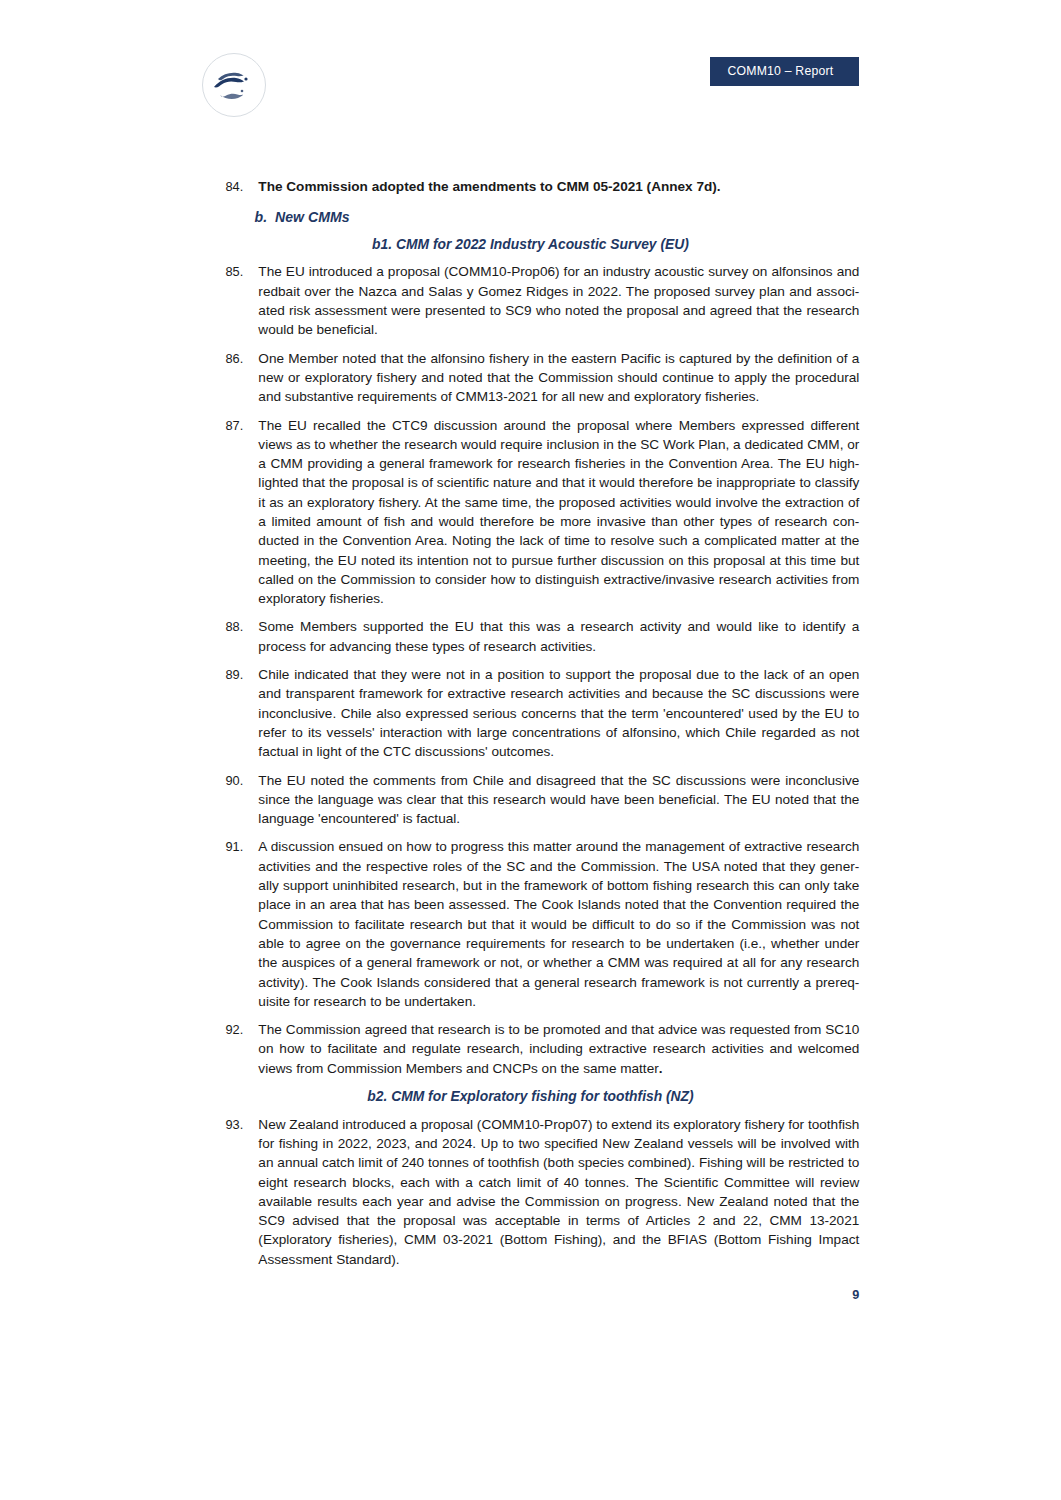COMM10 – Report
84.
The Commission adopted the amendments to CMM 05-2021 (Annex 7d).
b. New CMMs
b1. CMM for 2022 Industry Acoustic Survey (EU)
85.
The EU introduced a proposal (COMM10-Prop06) for an industry acoustic survey on alfonsinos and redbait over the Nazca and Salas y Gomez Ridges in 2022. The proposed survey plan and associated risk assessment were presented to SC9 who noted the proposal and agreed that the research would be beneficial.
86.
One Member noted that the alfonsino fishery in the eastern Pacific is captured by the definition of a new or exploratory fishery and noted that the Commission should continue to apply the procedural and substantive requirements of CMM13-2021 for all new and exploratory fisheries.
87.
The EU recalled the CTC9 discussion around the proposal where Members expressed different views as to whether the research would require inclusion in the SC Work Plan, a dedicated CMM, or a CMM providing a general framework for research fisheries in the Convention Area. The EU highlighted that the proposal is of scientific nature and that it would therefore be inappropriate to classify it as an exploratory fishery. At the same time, the proposed activities would involve the extraction of a limited amount of fish and would therefore be more invasive than other types of research conducted in the Convention Area. Noting the lack of time to resolve such a complicated matter at the meeting, the EU noted its intention not to pursue further discussion on this proposal at this time but called on the Commission to consider how to distinguish extractive/invasive research activities from exploratory fisheries.
88.
Some Members supported the EU that this was a research activity and would like to identify a process for advancing these types of research activities.
89.
Chile indicated that they were not in a position to support the proposal due to the lack of an open and transparent framework for extractive research activities and because the SC discussions were inconclusive. Chile also expressed serious concerns that the term 'encountered' used by the EU to refer to its vessels' interaction with large concentrations of alfonsino, which Chile regarded as not factual in light of the CTC discussions' outcomes.
90.
The EU noted the comments from Chile and disagreed that the SC discussions were inconclusive since the language was clear that this research would have been beneficial. The EU noted that the language 'encountered' is factual.
91.
A discussion ensued on how to progress this matter around the management of extractive research activities and the respective roles of the SC and the Commission. The USA noted that they generally support uninhibited research, but in the framework of bottom fishing research this can only take place in an area that has been assessed. The Cook Islands noted that the Convention required the Commission to facilitate research but that it would be difficult to do so if the Commission was not able to agree on the governance requirements for research to be undertaken (i.e., whether under the auspices of a general framework or not, or whether a CMM was required at all for any research activity). The Cook Islands considered that a general research framework is not currently a prerequisite for research to be undertaken.
92.
The Commission agreed that research is to be promoted and that advice was requested from SC10 on how to facilitate and regulate research, including extractive research activities and welcomed views from Commission Members and CNCPs on the same matter.
b2. CMM for Exploratory fishing for toothfish (NZ)
93.
New Zealand introduced a proposal (COMM10-Prop07) to extend its exploratory fishery for toothfish for fishing in 2022, 2023, and 2024. Up to two specified New Zealand vessels will be involved with an annual catch limit of 240 tonnes of toothfish (both species combined). Fishing will be restricted to eight research blocks, each with a catch limit of 40 tonnes. The Scientific Committee will review available results each year and advise the Commission on progress. New Zealand noted that the SC9 advised that the proposal was acceptable in terms of Articles 2 and 22, CMM 13-2021 (Exploratory fisheries), CMM 03-2021 (Bottom Fishing), and the BFIAS (Bottom Fishing Impact Assessment Standard).
9